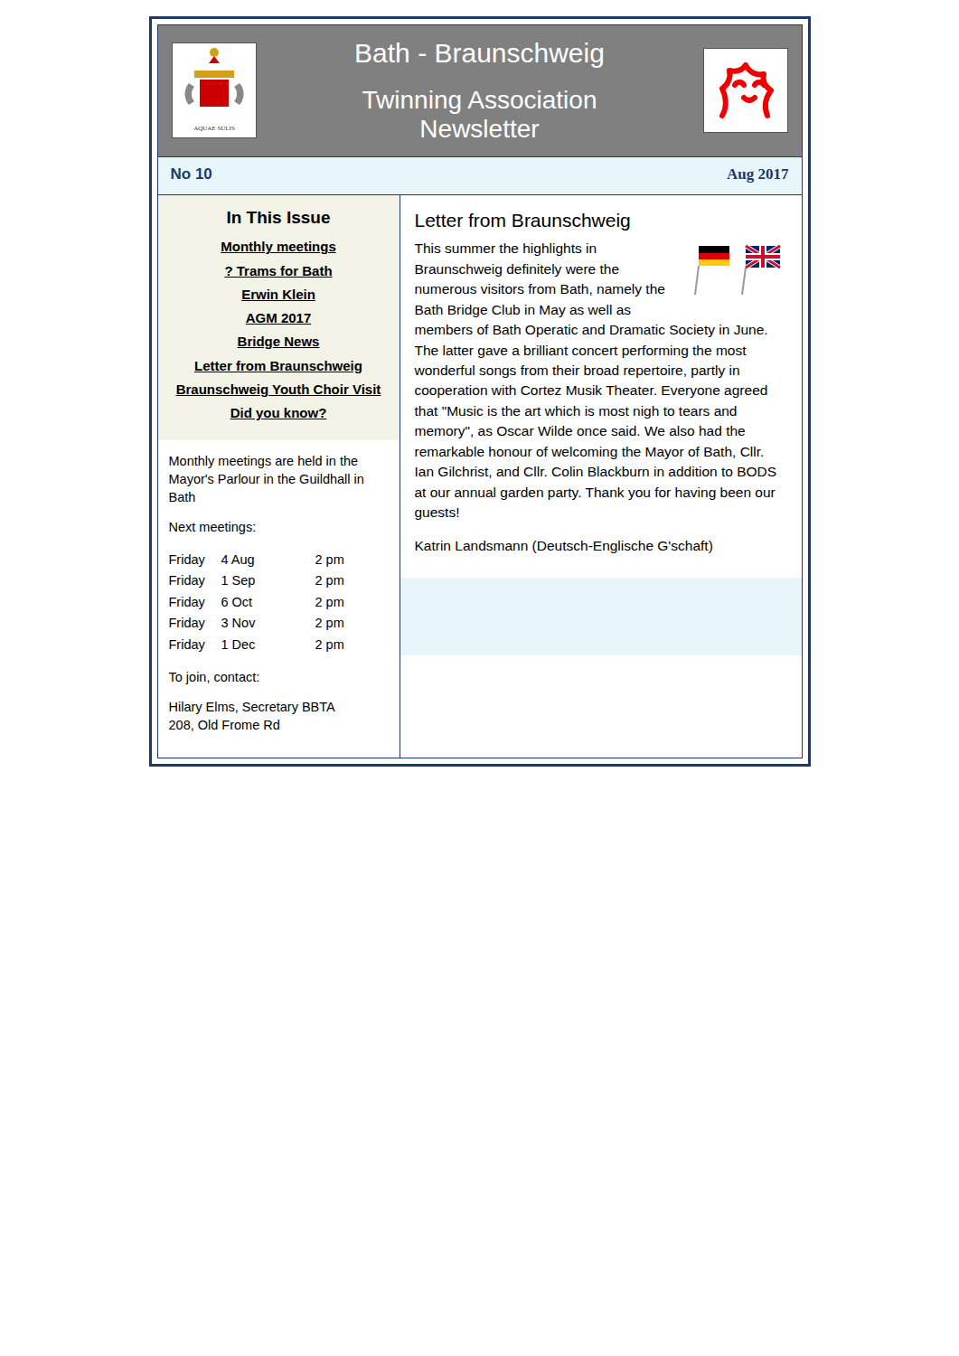Bath - Braunschweig
Twinning Association
Newsletter
No 10 Aug 2017
In This Issue
Monthly meetings
? Trams for Bath
Erwin Klein
AGM 2017
Bridge News
Letter from Braunschweig
Braunschweig Youth Choir Visit
Did you know?
Monthly meetings are held in the Mayor's Parlour in the Guildhall in Bath
Next meetings:
| Friday | 4 Aug | 2 pm |
| Friday | 1 Sep | 2 pm |
| Friday | 6 Oct | 2 pm |
| Friday | 3 Nov | 2 pm |
| Friday | 1 Dec | 2 pm |
To join, contact:
Hilary Elms, Secretary BBTA
208, Old Frome Rd
Letter from Braunschweig
This summer the highlights in Braunschweig definitely were the numerous visitors from Bath, namely the Bath Bridge Club in May as well as members of Bath Operatic and Dramatic Society in June. The latter gave a brilliant concert performing the most wonderful songs from their broad repertoire, partly in cooperation with Cortez Musik Theater. Everyone agreed that "Music is the art which is most nigh to tears and memory", as Oscar Wilde once said. We also had the remarkable honour of welcoming the Mayor of Bath, Cllr. Ian Gilchrist, and Cllr. Colin Blackburn in addition to BODS at our annual garden party. Thank you for having been our guests!
Katrin Landsmann (Deutsch-Englische G'schaft)